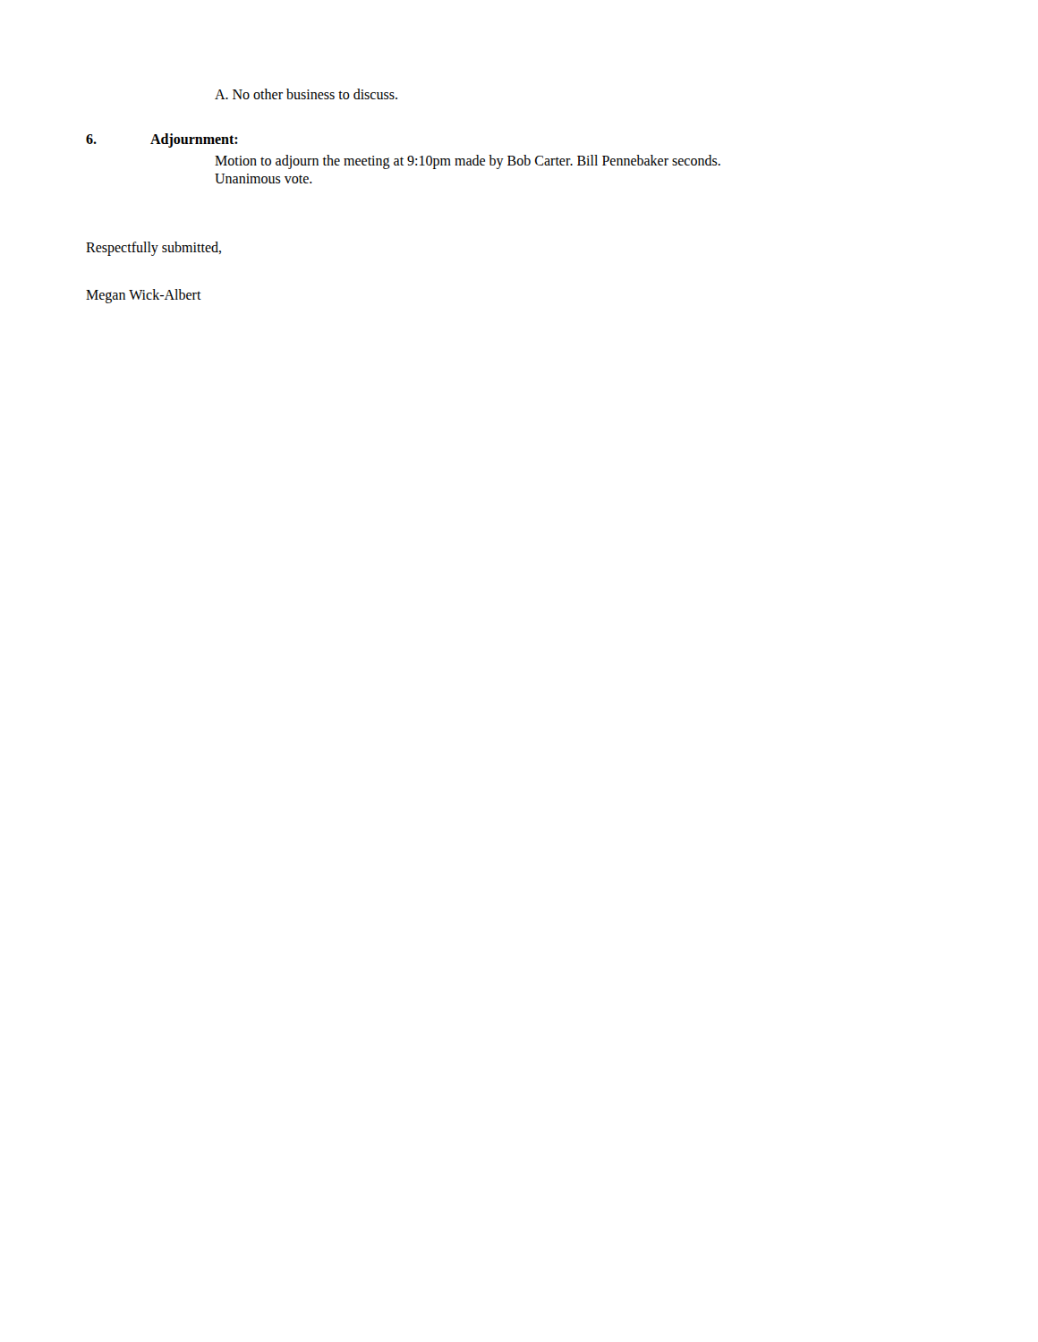A. No other business to discuss.
6. Adjournment:
Motion to adjourn the meeting at 9:10pm made by Bob Carter. Bill Pennebaker seconds.
Unanimous vote.
Respectfully submitted,
Megan Wick-Albert